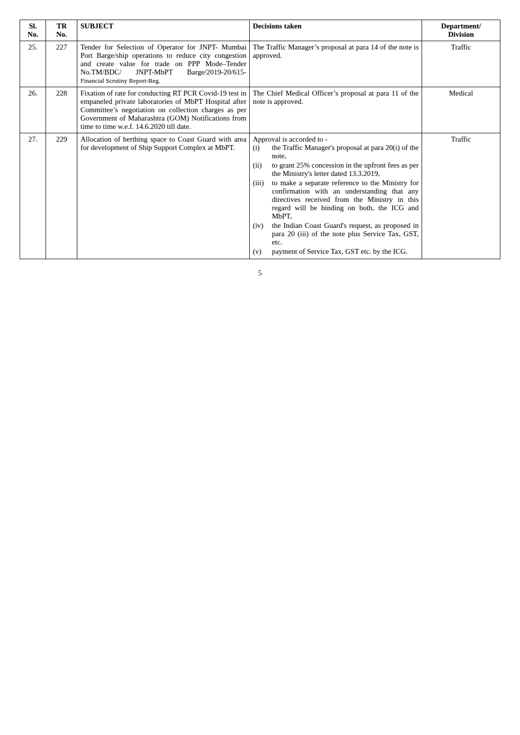| Sl. No. | TR No. | SUBJECT | Decisions taken | Department/ Division |
| --- | --- | --- | --- | --- |
| 25. | 227 | Tender for Selection of Operator for JNPT- Mumbai Port Barge/ship operations to reduce city congestion and create value for trade on PPP Mode–Tender No.TM/BDC/ JNPT-MbPT Barge/2019-20/615- Financial Scrutiny Report-Reg. | The Traffic Manager’s proposal at para 14 of the note is approved. | Traffic |
| 26. | 228 | Fixation of rate for conducting RT PCR Covid-19 test in empaneled private laboratories of MbPT Hospital after Committee’s negotiation on collection charges as per Government of Maharashtra (GOM) Notifications from time to time w.e.f. 14.6.2020 till date. | The Chief Medical Officer’s proposal at para 11 of the note is approved. | Medical |
| 27. | 229 | Allocation of berthing space to Coast Guard with area for development of Ship Support Complex at MbPT. | Approval is accorded to - (i) the Traffic Manager's proposal at para 20(i) of the note, (ii) to grant 25% concession in the upfront fees as per the Ministry's letter dated 13.3.2019, (iii) to make a separate reference to the Ministry for confirmation with an understanding that any directives received from the Ministry in this regard will be binding on both, the ICG and MbPT, (iv) the Indian Coast Guard's request, as proposed in para 20 (iii) of the note plus Service Tax, GST, etc. (v) payment of Service Tax, GST etc. by the ICG. | Traffic |
5